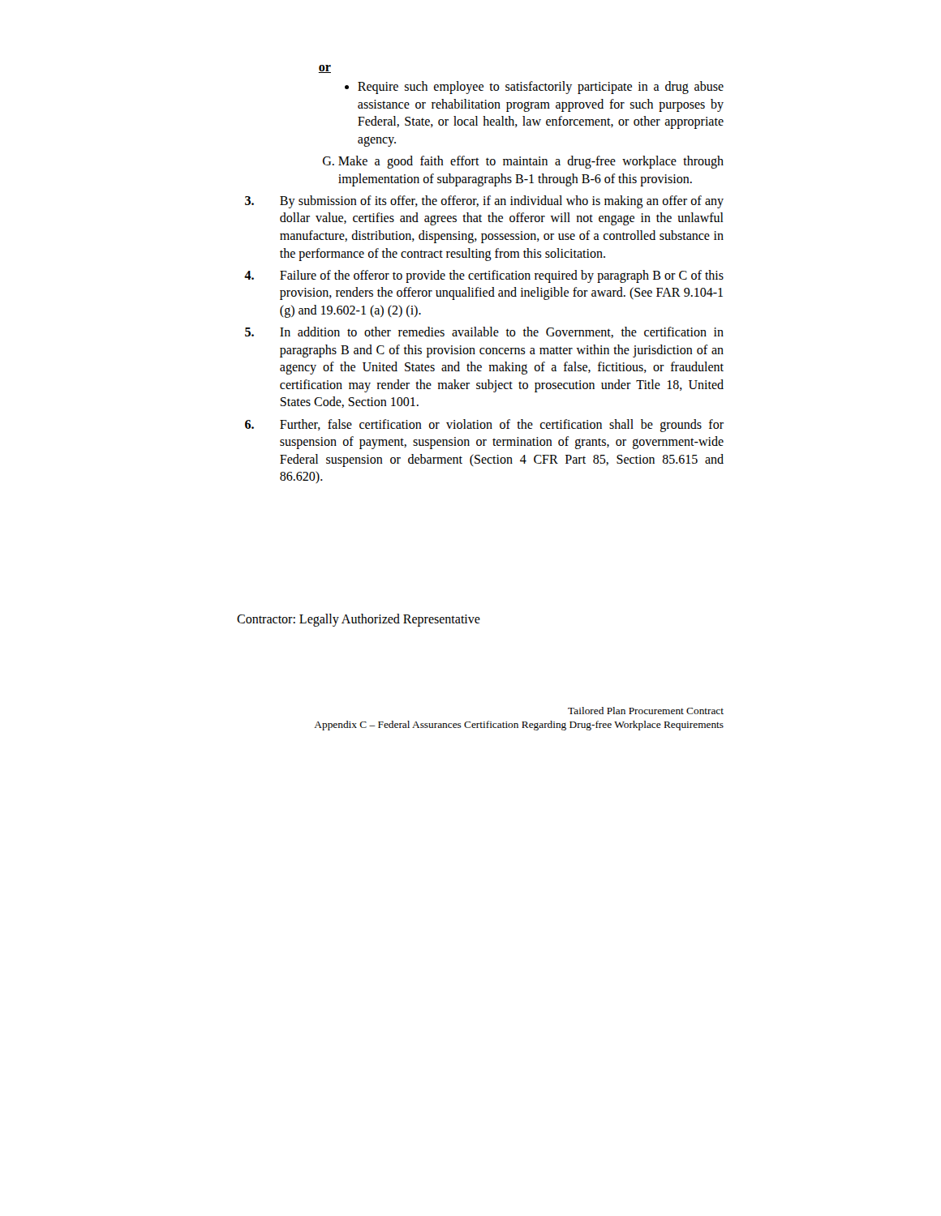or
Require such employee to satisfactorily participate in a drug abuse assistance or rehabilitation program approved for such purposes by Federal, State, or local health, law enforcement, or other appropriate agency.
Make a good faith effort to maintain a drug-free workplace through implementation of subparagraphs B-1 through B-6 of this provision.
By submission of its offer, the offeror, if an individual who is making an offer of any dollar value, certifies and agrees that the offeror will not engage in the unlawful manufacture, distribution, dispensing, possession, or use of a controlled substance in the performance of the contract resulting from this solicitation.
Failure of the offeror to provide the certification required by paragraph B or C of this provision, renders the offeror unqualified and ineligible for award. (See FAR 9.104-1 (g) and 19.602-1 (a) (2) (i).
In addition to other remedies available to the Government, the certification in paragraphs B and C of this provision concerns a matter within the jurisdiction of an agency of the United States and the making of a false, fictitious, or fraudulent certification may render the maker subject to prosecution under Title 18, United States Code, Section 1001.
Further, false certification or violation of the certification shall be grounds for suspension of payment, suspension or termination of grants, or government-wide Federal suspension or debarment (Section 4 CFR Part 85, Section 85.615 and 86.620).
Contractor: Legally Authorized Representative
Tailored Plan Procurement Contract
Appendix C – Federal Assurances Certification Regarding Drug-free Workplace Requirements